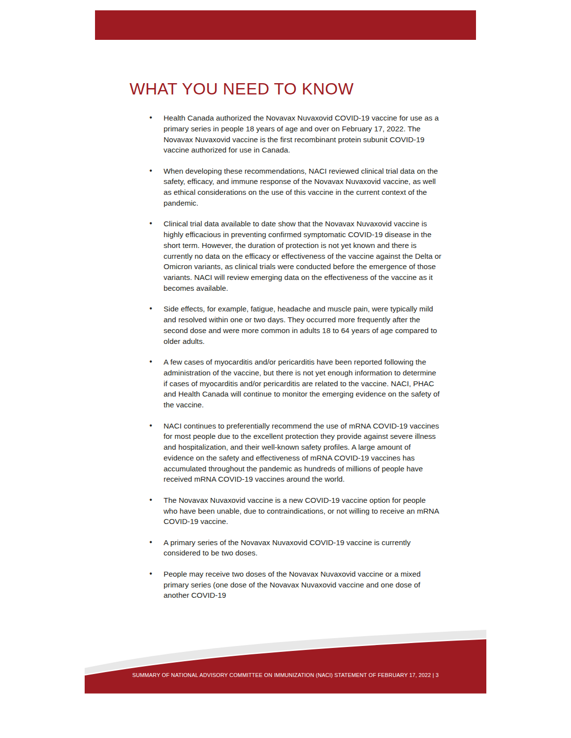WHAT YOU NEED TO KNOW
Health Canada authorized the Novavax Nuvaxovid COVID-19 vaccine for use as a primary series in people 18 years of age and over on February 17, 2022. The Novavax Nuvaxovid vaccine is the first recombinant protein subunit COVID-19 vaccine authorized for use in Canada.
When developing these recommendations, NACI reviewed clinical trial data on the safety, efficacy, and immune response of the Novavax Nuvaxovid vaccine, as well as ethical considerations on the use of this vaccine in the current context of the pandemic.
Clinical trial data available to date show that the Novavax Nuvaxovid vaccine is highly efficacious in preventing confirmed symptomatic COVID-19 disease in the short term. However, the duration of protection is not yet known and there is currently no data on the efficacy or effectiveness of the vaccine against the Delta or Omicron variants, as clinical trials were conducted before the emergence of those variants. NACI will review emerging data on the effectiveness of the vaccine as it becomes available.
Side effects, for example, fatigue, headache and muscle pain, were typically mild and resolved within one or two days. They occurred more frequently after the second dose and were more common in adults 18 to 64 years of age compared to older adults.
A few cases of myocarditis and/or pericarditis have been reported following the administration of the vaccine, but there is not yet enough information to determine if cases of myocarditis and/or pericarditis are related to the vaccine. NACI, PHAC and Health Canada will continue to monitor the emerging evidence on the safety of the vaccine.
NACI continues to preferentially recommend the use of mRNA COVID-19 vaccines for most people due to the excellent protection they provide against severe illness and hospitalization, and their well-known safety profiles. A large amount of evidence on the safety and effectiveness of mRNA COVID-19 vaccines has accumulated throughout the pandemic as hundreds of millions of people have received mRNA COVID-19 vaccines around the world.
The Novavax Nuvaxovid vaccine is a new COVID-19 vaccine option for people who have been unable, due to contraindications, or not willing to receive an mRNA COVID-19 vaccine.
A primary series of the Novavax Nuvaxovid COVID-19 vaccine is currently considered to be two doses.
People may receive two doses of the Novavax Nuvaxovid vaccine or a mixed primary series (one dose of the Novavax Nuvaxovid vaccine and one dose of another COVID-19
SUMMARY OF NATIONAL ADVISORY COMMITTEE ON IMMUNIZATION (NACI) STATEMENT OF FEBRUARY 17, 2022 | 3